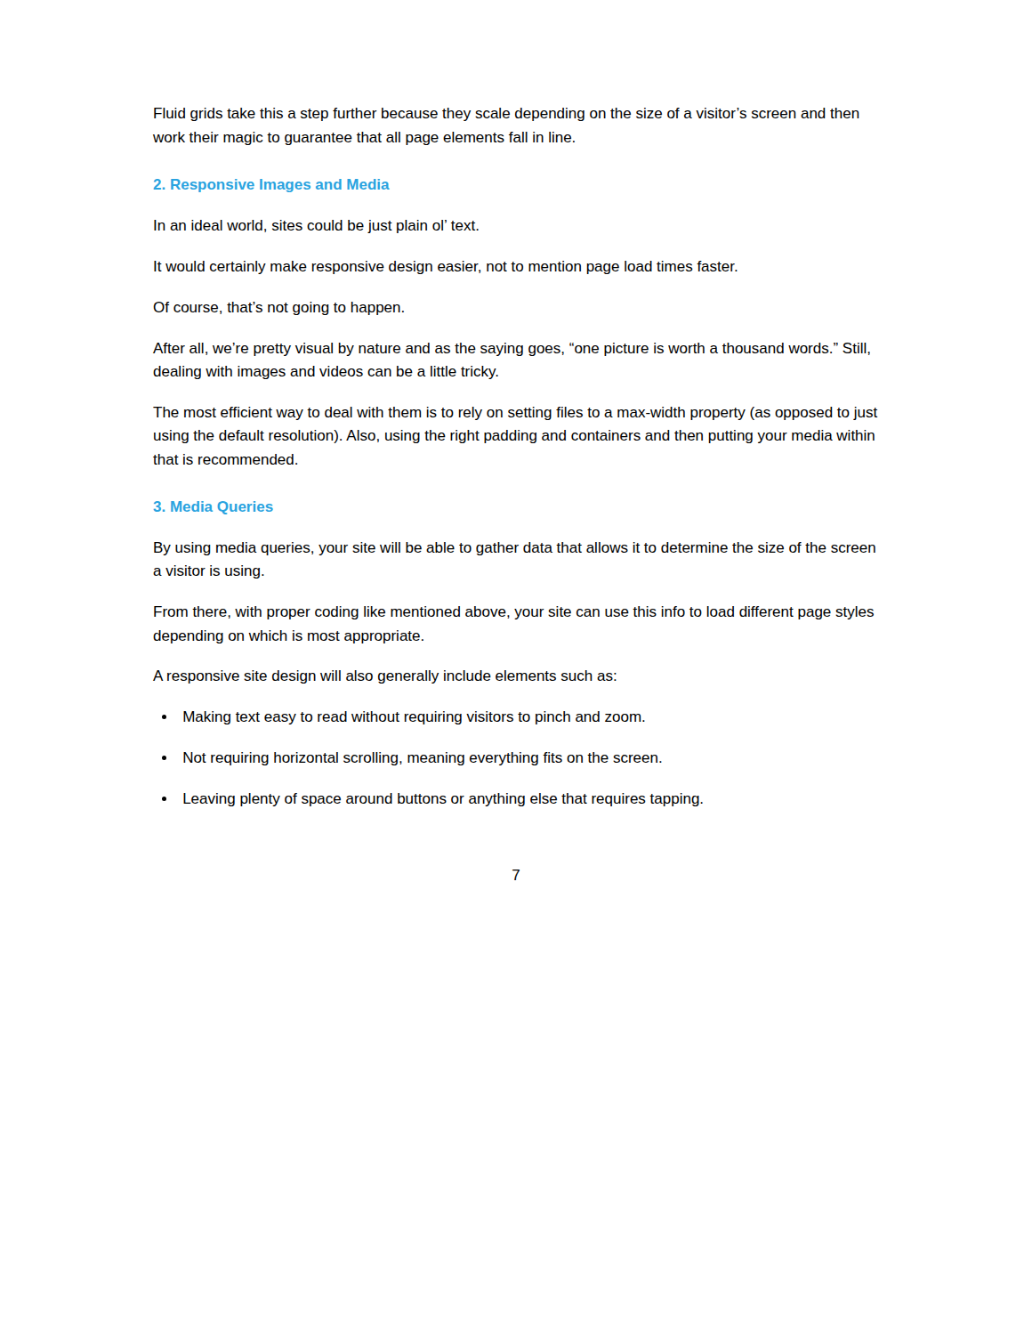Fluid grids take this a step further because they scale depending on the size of a visitor’s screen and then work their magic to guarantee that all page elements fall in line.
2. Responsive Images and Media
In an ideal world, sites could be just plain ol’ text.
It would certainly make responsive design easier, not to mention page load times faster.
Of course, that’s not going to happen.
After all, we’re pretty visual by nature and as the saying goes, “one picture is worth a thousand words.” Still, dealing with images and videos can be a little tricky.
The most efficient way to deal with them is to rely on setting files to a max-width property (as opposed to just using the default resolution). Also, using the right padding and containers and then putting your media within that is recommended.
3. Media Queries
By using media queries, your site will be able to gather data that allows it to determine the size of the screen a visitor is using.
From there, with proper coding like mentioned above, your site can use this info to load different page styles depending on which is most appropriate.
A responsive site design will also generally include elements such as:
Making text easy to read without requiring visitors to pinch and zoom.
Not requiring horizontal scrolling, meaning everything fits on the screen.
Leaving plenty of space around buttons or anything else that requires tapping.
7